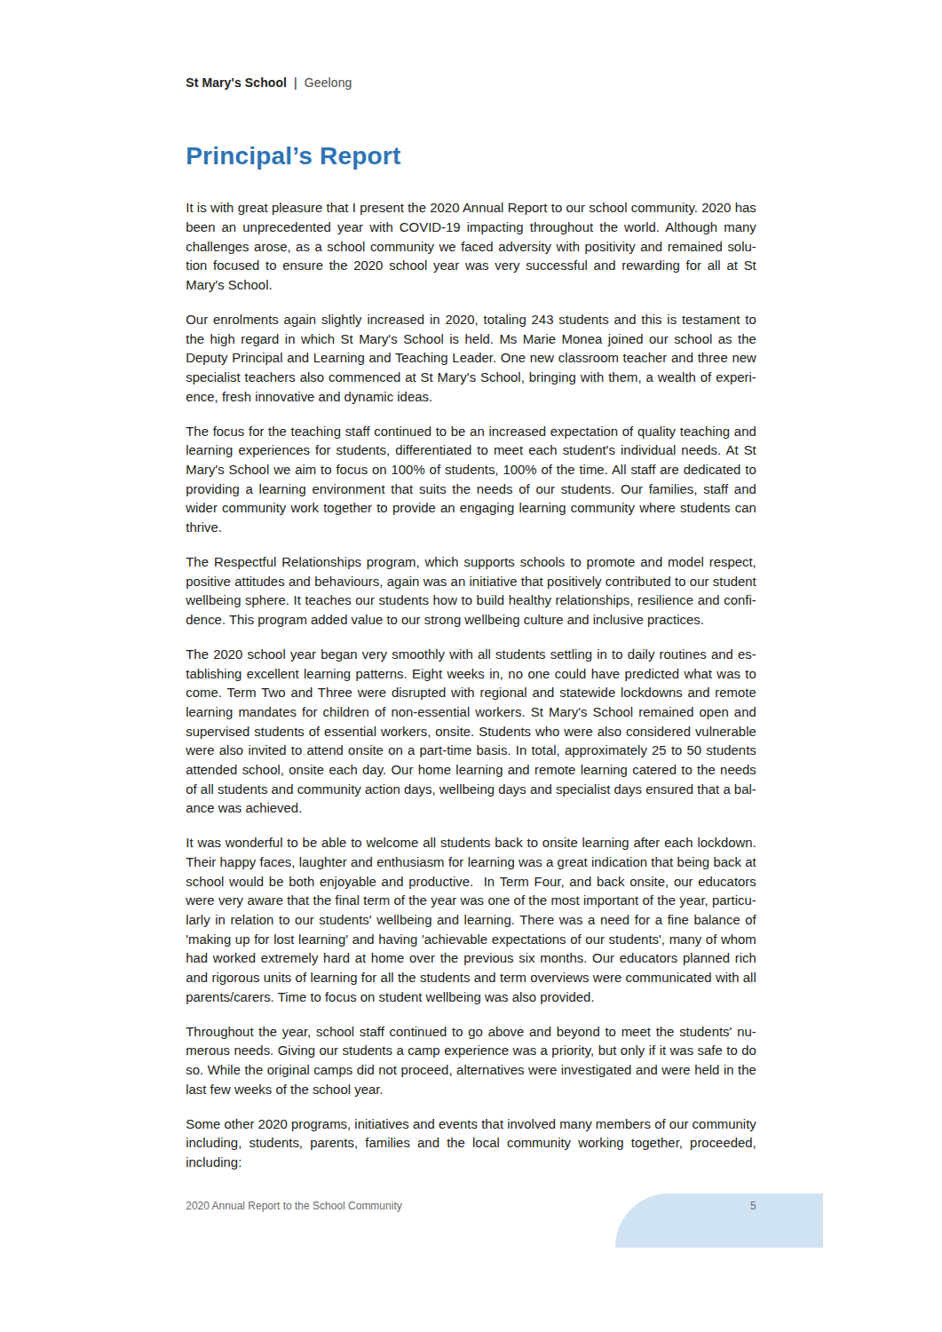St Mary's School | Geelong
Principal’s Report
It is with great pleasure that I present the 2020 Annual Report to our school community. 2020 has been an unprecedented year with COVID-19 impacting throughout the world. Although many challenges arose, as a school community we faced adversity with positivity and remained solution focused to ensure the 2020 school year was very successful and rewarding for all at St Mary's School.
Our enrolments again slightly increased in 2020, totaling 243 students and this is testament to the high regard in which St Mary's School is held. Ms Marie Monea joined our school as the Deputy Principal and Learning and Teaching Leader. One new classroom teacher and three new specialist teachers also commenced at St Mary's School, bringing with them, a wealth of experience, fresh innovative and dynamic ideas.
The focus for the teaching staff continued to be an increased expectation of quality teaching and learning experiences for students, differentiated to meet each student's individual needs. At St Mary's School we aim to focus on 100% of students, 100% of the time. All staff are dedicated to providing a learning environment that suits the needs of our students. Our families, staff and wider community work together to provide an engaging learning community where students can thrive.
The Respectful Relationships program, which supports schools to promote and model respect, positive attitudes and behaviours, again was an initiative that positively contributed to our student wellbeing sphere. It teaches our students how to build healthy relationships, resilience and confidence. This program added value to our strong wellbeing culture and inclusive practices.
The 2020 school year began very smoothly with all students settling in to daily routines and establishing excellent learning patterns. Eight weeks in, no one could have predicted what was to come. Term Two and Three were disrupted with regional and statewide lockdowns and remote learning mandates for children of non-essential workers. St Mary's School remained open and supervised students of essential workers, onsite. Students who were also considered vulnerable were also invited to attend onsite on a part-time basis. In total, approximately 25 to 50 students attended school, onsite each day. Our home learning and remote learning catered to the needs of all students and community action days, wellbeing days and specialist days ensured that a balance was achieved.
It was wonderful to be able to welcome all students back to onsite learning after each lockdown. Their happy faces, laughter and enthusiasm for learning was a great indication that being back at school would be both enjoyable and productive. In Term Four, and back onsite, our educators were very aware that the final term of the year was one of the most important of the year, particularly in relation to our students' wellbeing and learning. There was a need for a fine balance of 'making up for lost learning' and having 'achievable expectations of our students', many of whom had worked extremely hard at home over the previous six months. Our educators planned rich and rigorous units of learning for all the students and term overviews were communicated with all parents/carers. Time to focus on student wellbeing was also provided.
Throughout the year, school staff continued to go above and beyond to meet the students' numerous needs. Giving our students a camp experience was a priority, but only if it was safe to do so. While the original camps did not proceed, alternatives were investigated and were held in the last few weeks of the school year.
Some other 2020 programs, initiatives and events that involved many members of our community including, students, parents, families and the local community working together, proceeded, including:
2020 Annual Report to the School Community 5